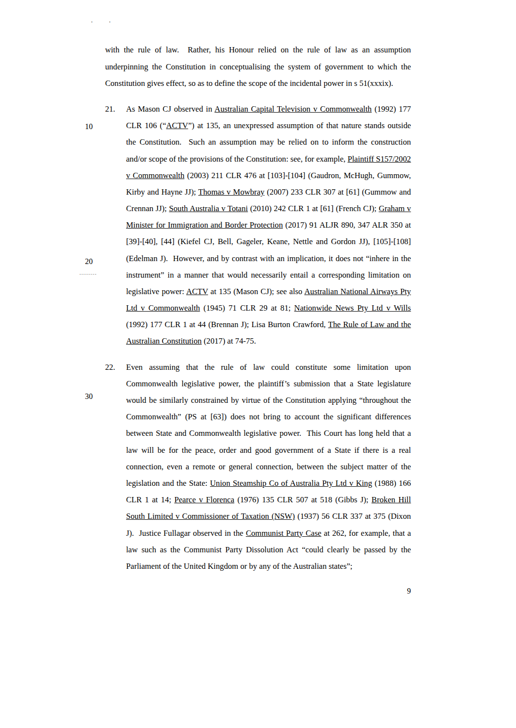..
10
20
.........
30
with the rule of law. Rather, his Honour relied on the rule of law as an assumption underpinning the Constitution in conceptualising the system of government to which the Constitution gives effect, so as to define the scope of the incidental power in s 51(xxxix).
21. As Mason CJ observed in Australian Capital Television v Commonwealth (1992) 177 CLR 106 (“ACTV”) at 135, an unexpressed assumption of that nature stands outside the Constitution. Such an assumption may be relied on to inform the construction and/or scope of the provisions of the Constitution: see, for example, Plaintiff S157/2002 v Commonwealth (2003) 211 CLR 476 at [103]-[104] (Gaudron, McHugh, Gummow, Kirby and Hayne JJ); Thomas v Mowbray (2007) 233 CLR 307 at [61] (Gummow and Crennan JJ); South Australia v Totani (2010) 242 CLR 1 at [61] (French CJ); Graham v Minister for Immigration and Border Protection (2017) 91 ALJR 890, 347 ALR 350 at [39]-[40], [44] (Kiefel CJ, Bell, Gageler, Keane, Nettle and Gordon JJ), [105]-[108] (Edelman J). However, and by contrast with an implication, it does not “inhere in the instrument” in a manner that would necessarily entail a corresponding limitation on legislative power: ACTV at 135 (Mason CJ); see also Australian National Airways Pty Ltd v Commonwealth (1945) 71 CLR 29 at 81; Nationwide News Pty Ltd v Wills (1992) 177 CLR 1 at 44 (Brennan J); Lisa Burton Crawford, The Rule of Law and the Australian Constitution (2017) at 74-75.
22. Even assuming that the rule of law could constitute some limitation upon Commonwealth legislative power, the plaintiff’s submission that a State legislature would be similarly constrained by virtue of the Constitution applying “throughout the Commonwealth” (PS at [63]) does not bring to account the significant differences between State and Commonwealth legislative power. This Court has long held that a law will be for the peace, order and good government of a State if there is a real connection, even a remote or general connection, between the subject matter of the legislation and the State: Union Steamship Co of Australia Pty Ltd v King (1988) 166 CLR 1 at 14; Pearce v Florenca (1976) 135 CLR 507 at 518 (Gibbs J); Broken Hill South Limited v Commissioner of Taxation (NSW) (1937) 56 CLR 337 at 375 (Dixon J). Justice Fullagar observed in the Communist Party Case at 262, for example, that a law such as the Communist Party Dissolution Act “could clearly be passed by the Parliament of the United Kingdom or by any of the Australian states”;
9